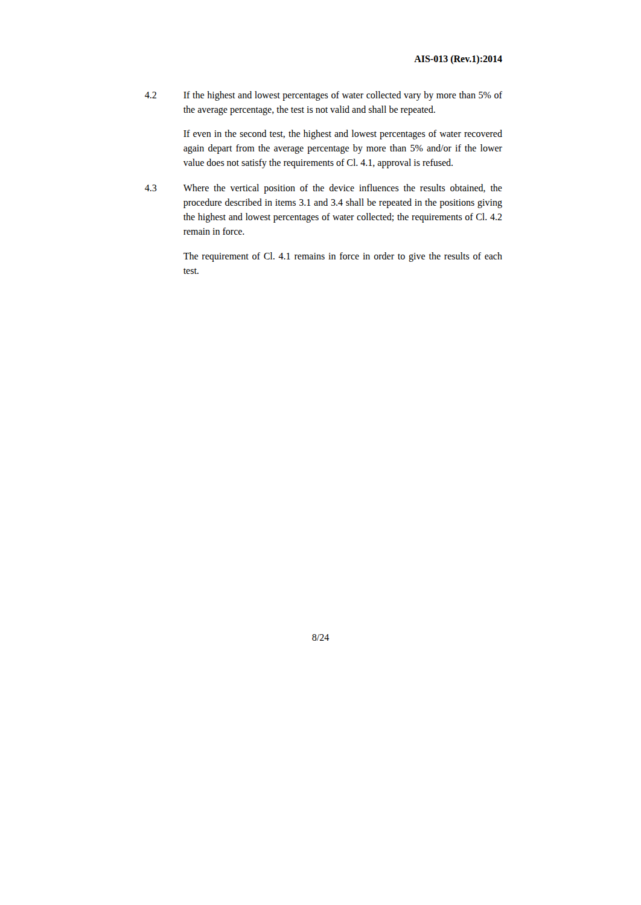AIS-013 (Rev.1):2014
4.2
If the highest and lowest percentages of water collected vary by more than 5% of the average percentage, the test is not valid and shall be repeated.
If even in the second test, the highest and lowest percentages of water recovered again depart from the average percentage by more than 5% and/or if the lower value does not satisfy the requirements of Cl. 4.1, approval is refused.
4.3
Where the vertical position of the device influences the results obtained, the procedure described in items 3.1 and 3.4 shall be repeated in the positions giving the highest and lowest percentages of water collected; the requirements of Cl. 4.2 remain in force.
The requirement of Cl. 4.1 remains in force in order to give the results of each test.
8/24